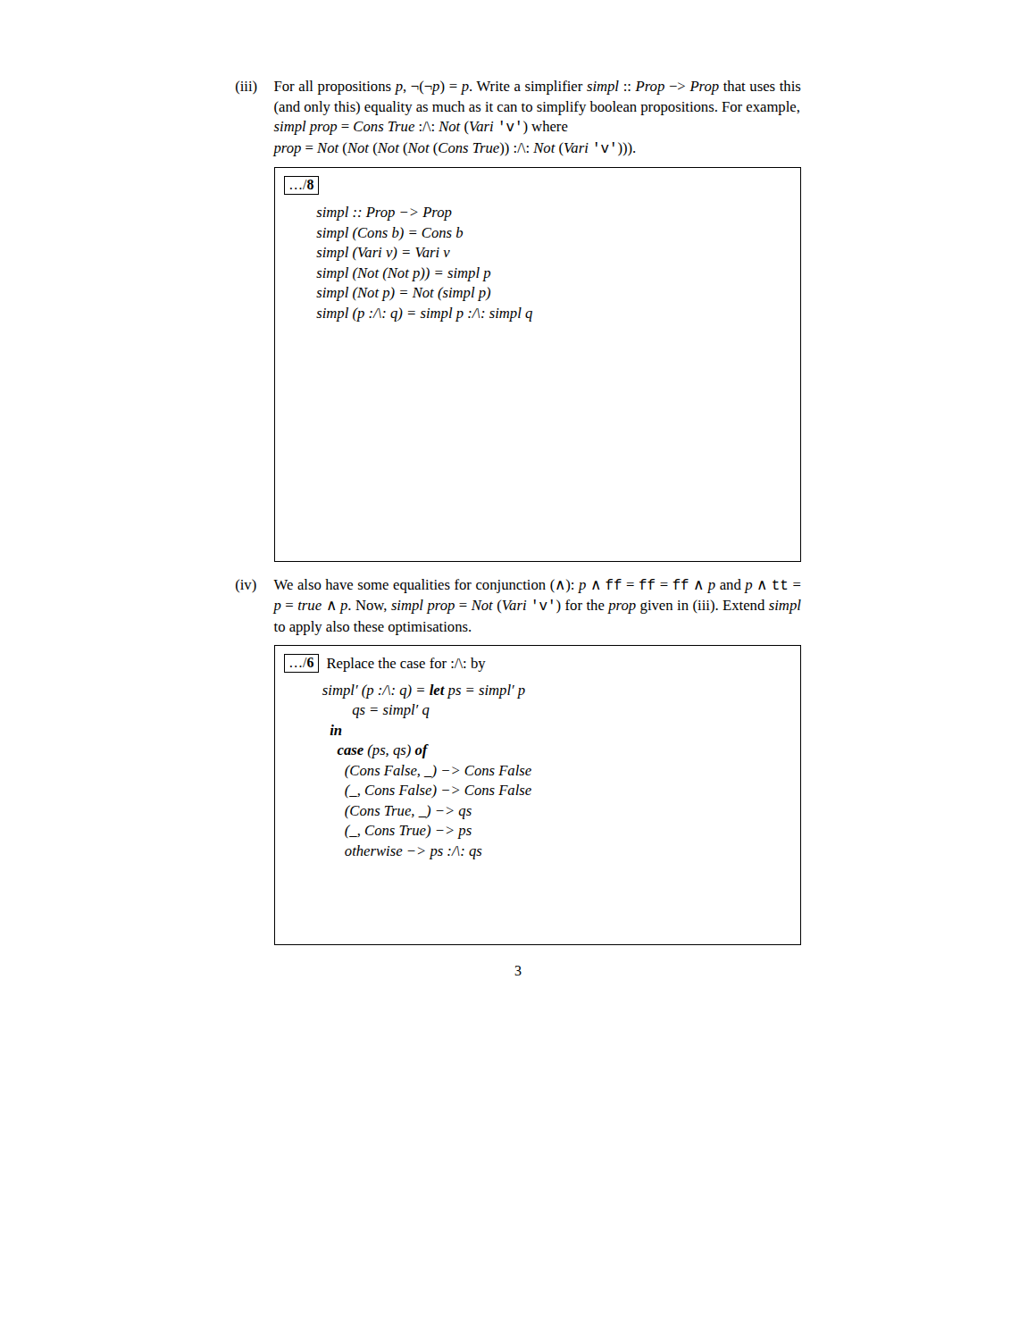(iii)
For all propositions p, ¬(¬p) = p. Write a simplifier simpl :: Prop −> Prop that uses this (and only this) equality as much as it can to simplify boolean propositions. For example,
simpl prop = Cons True :/\: Not (Vari 'v') where
prop = Not (Not (Not (Not (Cons True)) :/\: Not (Vari 'v'))).
…/8
simpl :: Prop −> Prop
simpl (Cons b) = Cons b
simpl (Vari v) = Vari v
simpl (Not (Not p)) = simpl p
simpl (Not p) = Not (simpl p)
simpl (p :/\: q) = simpl p :/\: simpl q
(iv)
We also have some equalities for conjunction (∧): p ∧ ff = ff = ff ∧ p and p ∧ tt = p = true ∧ p. Now, simpl prop = Not (Vari 'v') for the prop given in (iii). Extend simpl to apply also these optimisations.
…/6 Replace the case for :/\: by
simpl′ (p :/\: q) = let ps = simpl′ p
qs = simpl′ q
in
case (ps, qs) of
(Cons False, _) −> Cons False
(_, Cons False) −> Cons False
(Cons True, _) −> qs
(_, Cons True) −> ps
otherwise −> ps :/\: qs
3